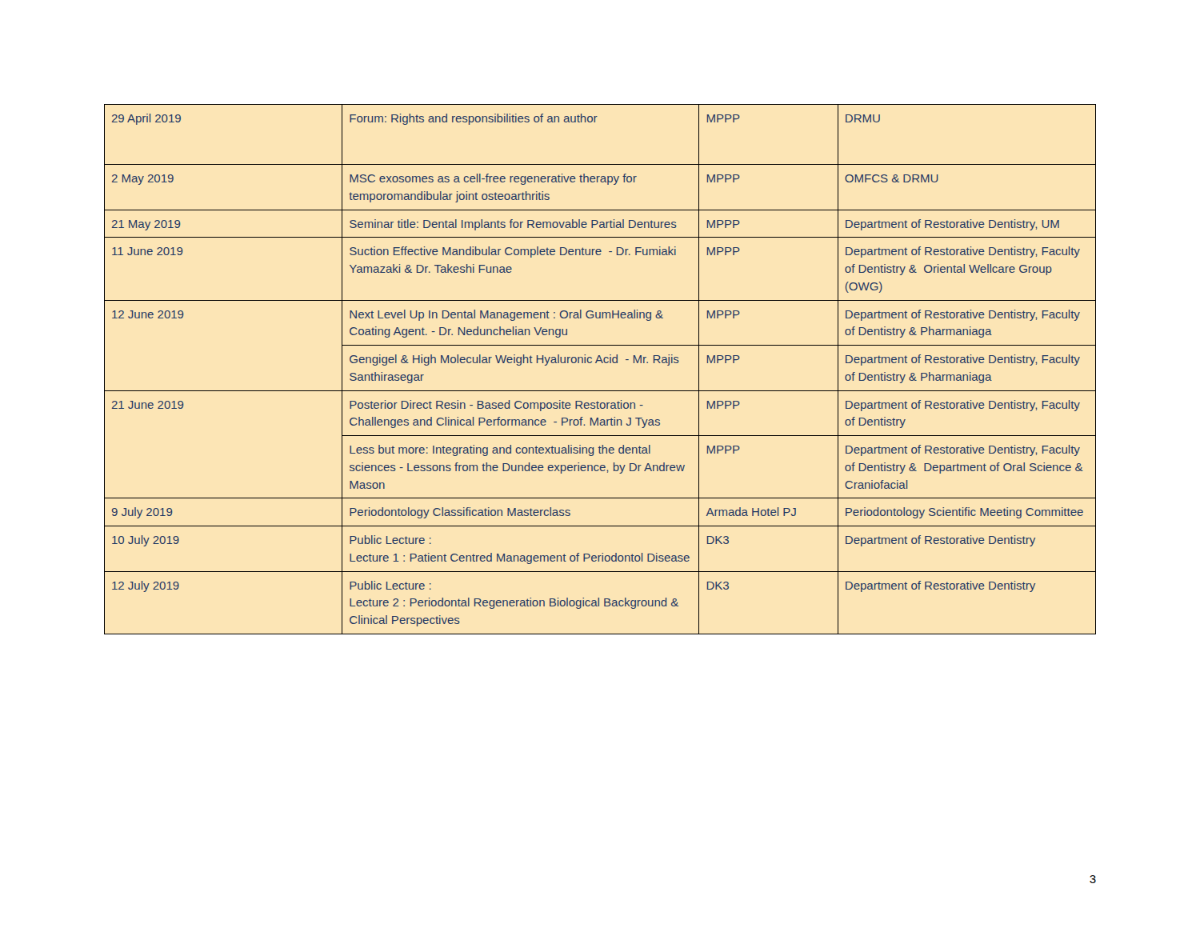| 29 April 2019 | Forum: Rights and responsibilities of an author | MPPP | DRMU |
| 2 May 2019 | MSC exosomes as a cell-free regenerative therapy for temporomandibular joint osteoarthritis | MPPP | OMFCS & DRMU |
| 21 May 2019 | Seminar title: Dental Implants for Removable Partial Dentures | MPPP | Department of Restorative Dentistry, UM |
| 11 June 2019 | Suction Effective Mandibular Complete Denture - Dr. Fumiaki Yamazaki & Dr. Takeshi Funae | MPPP | Department of Restorative Dentistry, Faculty of Dentistry & Oriental Wellcare Group (OWG) |
| 12 June 2019 | Next Level Up In Dental Management : Oral GumHealing & Coating Agent. - Dr. Nedunchelian Vengu | MPPP | Department of Restorative Dentistry, Faculty of Dentistry & Pharmaniaga |
| Gengigel & High Molecular Weight Hyaluronic Acid - Mr. Rajis Santhirasegar | MPPP | Department of Restorative Dentistry, Faculty of Dentistry & Pharmaniaga |
| 21 June 2019 | Posterior Direct Resin - Based Composite Restoration - Challenges and Clinical Performance - Prof. Martin J Tyas | MPPP | Department of Restorative Dentistry, Faculty of Dentistry |
| Less but more: Integrating and contextualising the dental sciences - Lessons from the Dundee experience, by Dr Andrew Mason | MPPP | Department of Restorative Dentistry, Faculty of Dentistry & Department of Oral Science & Craniofacial |
| 9 July 2019 | Periodontology Classification Masterclass | Armada Hotel PJ | Periodontology Scientific Meeting Committee |
| 10 July 2019 | Public Lecture : Lecture 1 : Patient Centred Management of Periodontol Disease | DK3 | Department of Restorative Dentistry |
| 12 July 2019 | Public Lecture : Lecture 2 : Periodontal Regeneration Biological Background & Clinical Perspectives | DK3 | Department of Restorative Dentistry |
3